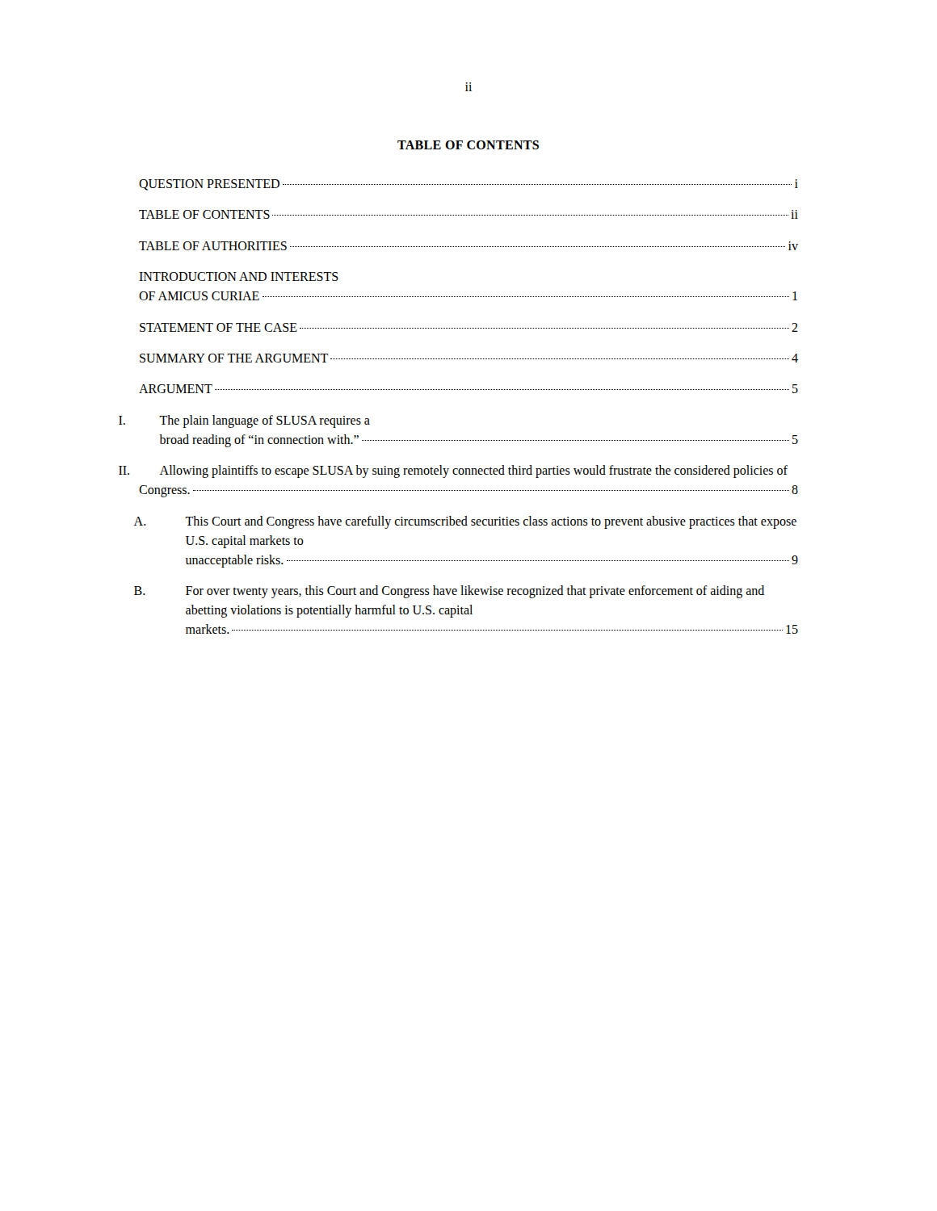ii
TABLE OF CONTENTS
QUESTION PRESENTED i
TABLE OF CONTENTS ii
TABLE OF AUTHORITIES iv
INTRODUCTION AND INTERESTS
OF AMICUS CURIAE 1
STATEMENT OF THE CASE 2
SUMMARY OF THE ARGUMENT 4
ARGUMENT 5
I. The plain language of SLUSA requires a
broad reading of “in connection with.” 5
II. Allowing plaintiffs to escape SLUSA by suing remotely connected third parties would frustrate the considered policies of
Congress. 8
A. This Court and Congress have carefully circumscribed securities class actions to prevent abusive practices that expose U.S. capital markets to
unacceptable risks. 9
B. For over twenty years, this Court and Congress have likewise recognized that private enforcement of aiding and abetting violations is potentially harmful to U.S. capital
markets. 15